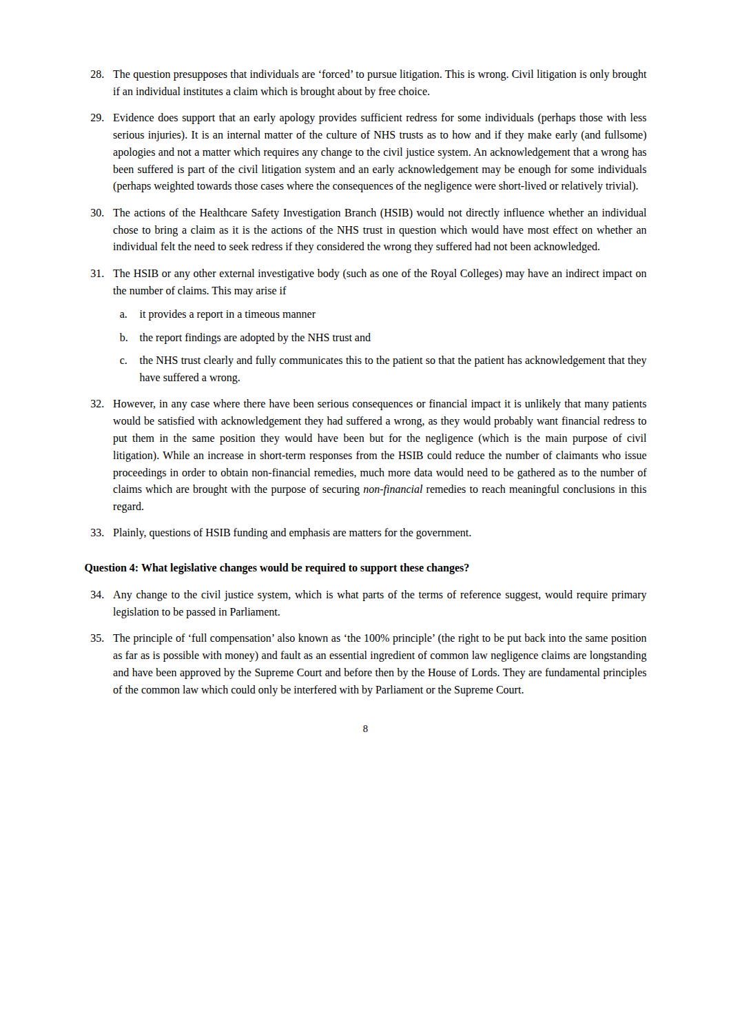The question presupposes that individuals are ‘forced’ to pursue litigation. This is wrong. Civil litigation is only brought if an individual institutes a claim which is brought about by free choice.
Evidence does support that an early apology provides sufficient redress for some individuals (perhaps those with less serious injuries). It is an internal matter of the culture of NHS trusts as to how and if they make early (and fullsome) apologies and not a matter which requires any change to the civil justice system. An acknowledgement that a wrong has been suffered is part of the civil litigation system and an early acknowledgement may be enough for some individuals (perhaps weighted towards those cases where the consequences of the negligence were short-lived or relatively trivial).
The actions of the Healthcare Safety Investigation Branch (HSIB) would not directly influence whether an individual chose to bring a claim as it is the actions of the NHS trust in question which would have most effect on whether an individual felt the need to seek redress if they considered the wrong they suffered had not been acknowledged.
The HSIB or any other external investigative body (such as one of the Royal Colleges) may have an indirect impact on the number of claims. This may arise if
it provides a report in a timeous manner
the report findings are adopted by the NHS trust and
the NHS trust clearly and fully communicates this to the patient so that the patient has acknowledgement that they have suffered a wrong.
However, in any case where there have been serious consequences or financial impact it is unlikely that many patients would be satisfied with acknowledgement they had suffered a wrong, as they would probably want financial redress to put them in the same position they would have been but for the negligence (which is the main purpose of civil litigation). While an increase in short-term responses from the HSIB could reduce the number of claimants who issue proceedings in order to obtain non-financial remedies, much more data would need to be gathered as to the number of claims which are brought with the purpose of securing non-financial remedies to reach meaningful conclusions in this regard.
Plainly, questions of HSIB funding and emphasis are matters for the government.
Question 4: What legislative changes would be required to support these changes?
Any change to the civil justice system, which is what parts of the terms of reference suggest, would require primary legislation to be passed in Parliament.
The principle of ‘full compensation’ also known as ‘the 100% principle’ (the right to be put back into the same position as far as is possible with money) and fault as an essential ingredient of common law negligence claims are longstanding and have been approved by the Supreme Court and before then by the House of Lords. They are fundamental principles of the common law which could only be interfered with by Parliament or the Supreme Court.
8